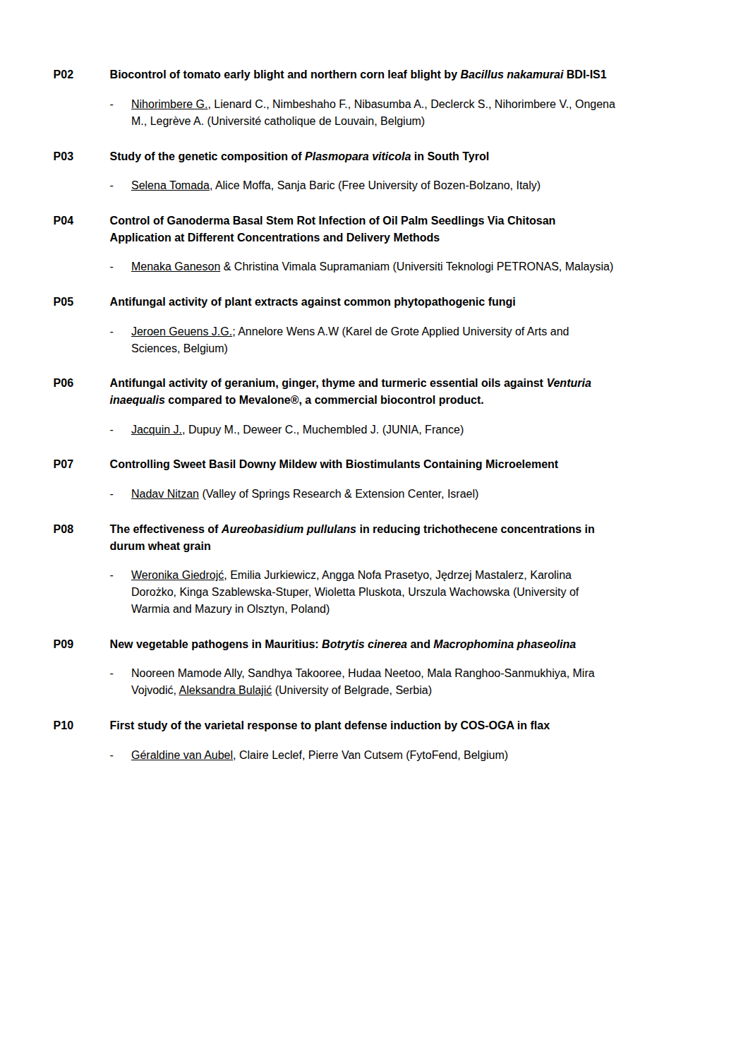P02
Biocontrol of tomato early blight and northern corn leaf blight by Bacillus nakamurai BDI-IS1
-
Nihorimbere G., Lienard C., Nimbeshaho F., Nibasumba A., Declerck S., Nihorimbere V., Ongena M., Legrève A. (Université catholique de Louvain, Belgium)
P03
Study of the genetic composition of Plasmopara viticola in South Tyrol
-
Selena Tomada, Alice Moffa, Sanja Baric (Free University of Bozen-Bolzano, Italy)
P04
Control of Ganoderma Basal Stem Rot Infection of Oil Palm Seedlings Via Chitosan Application at Different Concentrations and Delivery Methods
-
Menaka Ganeson & Christina Vimala Supramaniam (Universiti Teknologi PETRONAS, Malaysia)
P05
Antifungal activity of plant extracts against common phytopathogenic fungi
-
Jeroen Geuens J.G.; Annelore Wens A.W (Karel de Grote Applied University of Arts and Sciences, Belgium)
P06
Antifungal activity of geranium, ginger, thyme and turmeric essential oils against Venturia inaequalis compared to Mevalone®, a commercial biocontrol product.
-
Jacquin J., Dupuy M., Deweer C., Muchembled J. (JUNIA, France)
P07
Controlling Sweet Basil Downy Mildew with Biostimulants Containing Microelement
-
Nadav Nitzan (Valley of Springs Research & Extension Center, Israel)
P08
The effectiveness of Aureobasidium pullulans in reducing trichothecene concentrations in durum wheat grain
-
Weronika Giedrojć, Emilia Jurkiewicz, Angga Nofa Prasetyo, Jędrzej Mastalerz, Karolina Dorożko, Kinga Szablewska-Stuper, Wioletta Pluskota, Urszula Wachowska (University of Warmia and Mazury in Olsztyn, Poland)
P09
New vegetable pathogens in Mauritius: Botrytis cinerea and Macrophomina phaseolina
-
Nooreen Mamode Ally, Sandhya Takooree, Hudaa Neetoo, Mala Ranghoo-Sanmukhiya, Mira Vojvodić, Aleksandra Bulajić (University of Belgrade, Serbia)
P10
First study of the varietal response to plant defense induction by COS-OGA in flax
-
Géraldine van Aubel, Claire Leclef, Pierre Van Cutsem (FytoFend, Belgium)